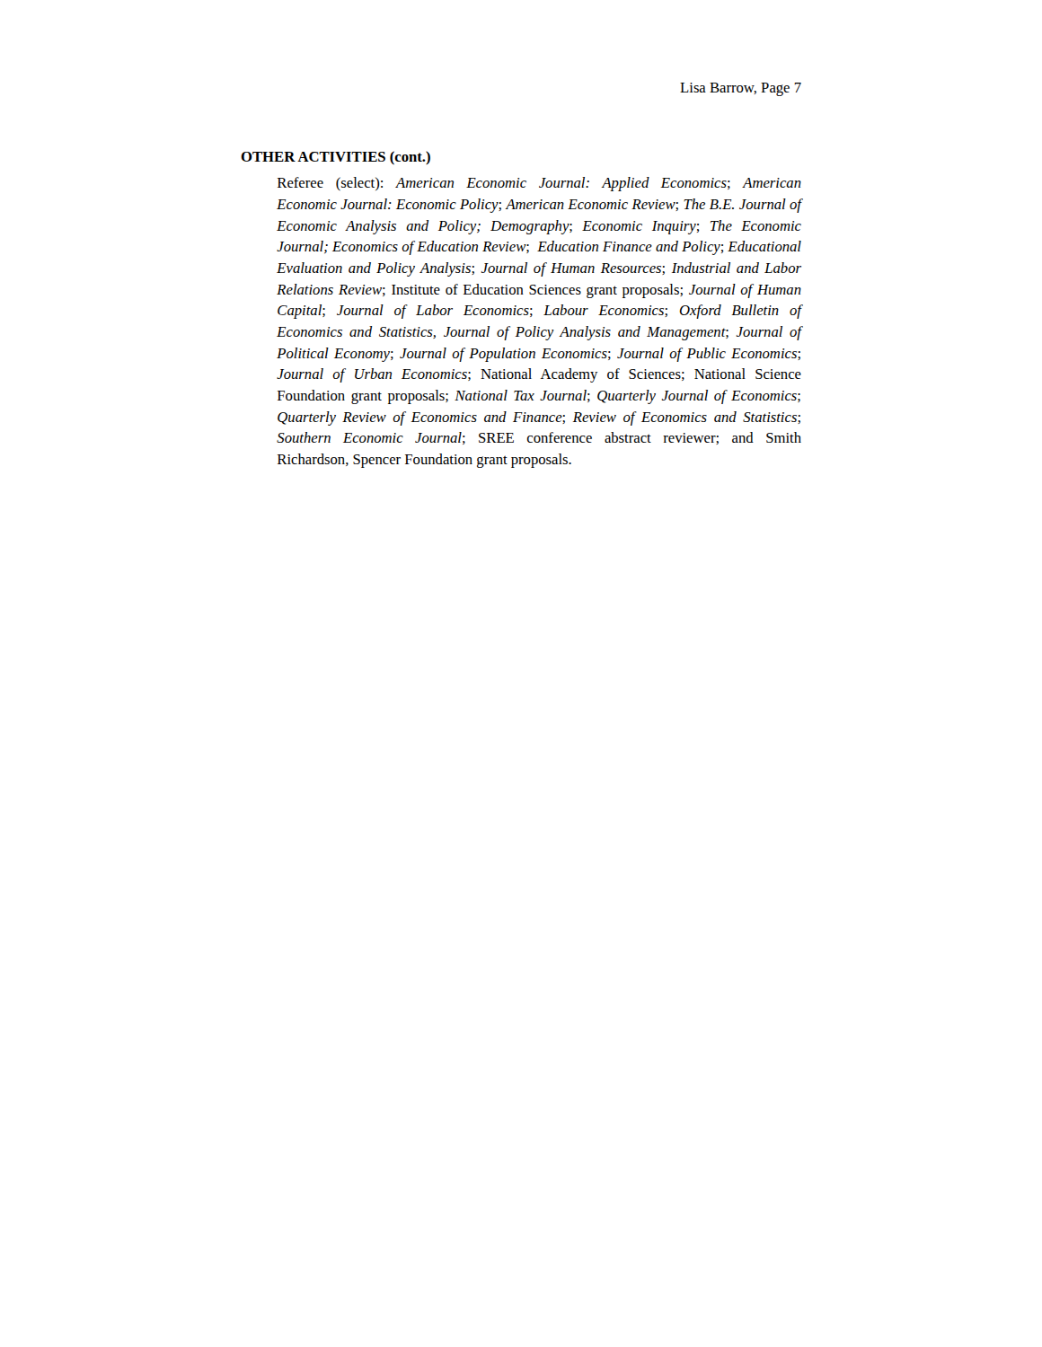Lisa Barrow, Page 7
OTHER ACTIVITIES (cont.)
Referee (select): American Economic Journal: Applied Economics; American Economic Journal: Economic Policy; American Economic Review; The B.E. Journal of Economic Analysis and Policy; Demography; Economic Inquiry; The Economic Journal; Economics of Education Review; Education Finance and Policy; Educational Evaluation and Policy Analysis; Journal of Human Resources; Industrial and Labor Relations Review; Institute of Education Sciences grant proposals; Journal of Human Capital; Journal of Labor Economics; Labour Economics; Oxford Bulletin of Economics and Statistics, Journal of Policy Analysis and Management; Journal of Political Economy; Journal of Population Economics; Journal of Public Economics; Journal of Urban Economics; National Academy of Sciences; National Science Foundation grant proposals; National Tax Journal; Quarterly Journal of Economics; Quarterly Review of Economics and Finance; Review of Economics and Statistics; Southern Economic Journal; SREE conference abstract reviewer; and Smith Richardson, Spencer Foundation grant proposals.